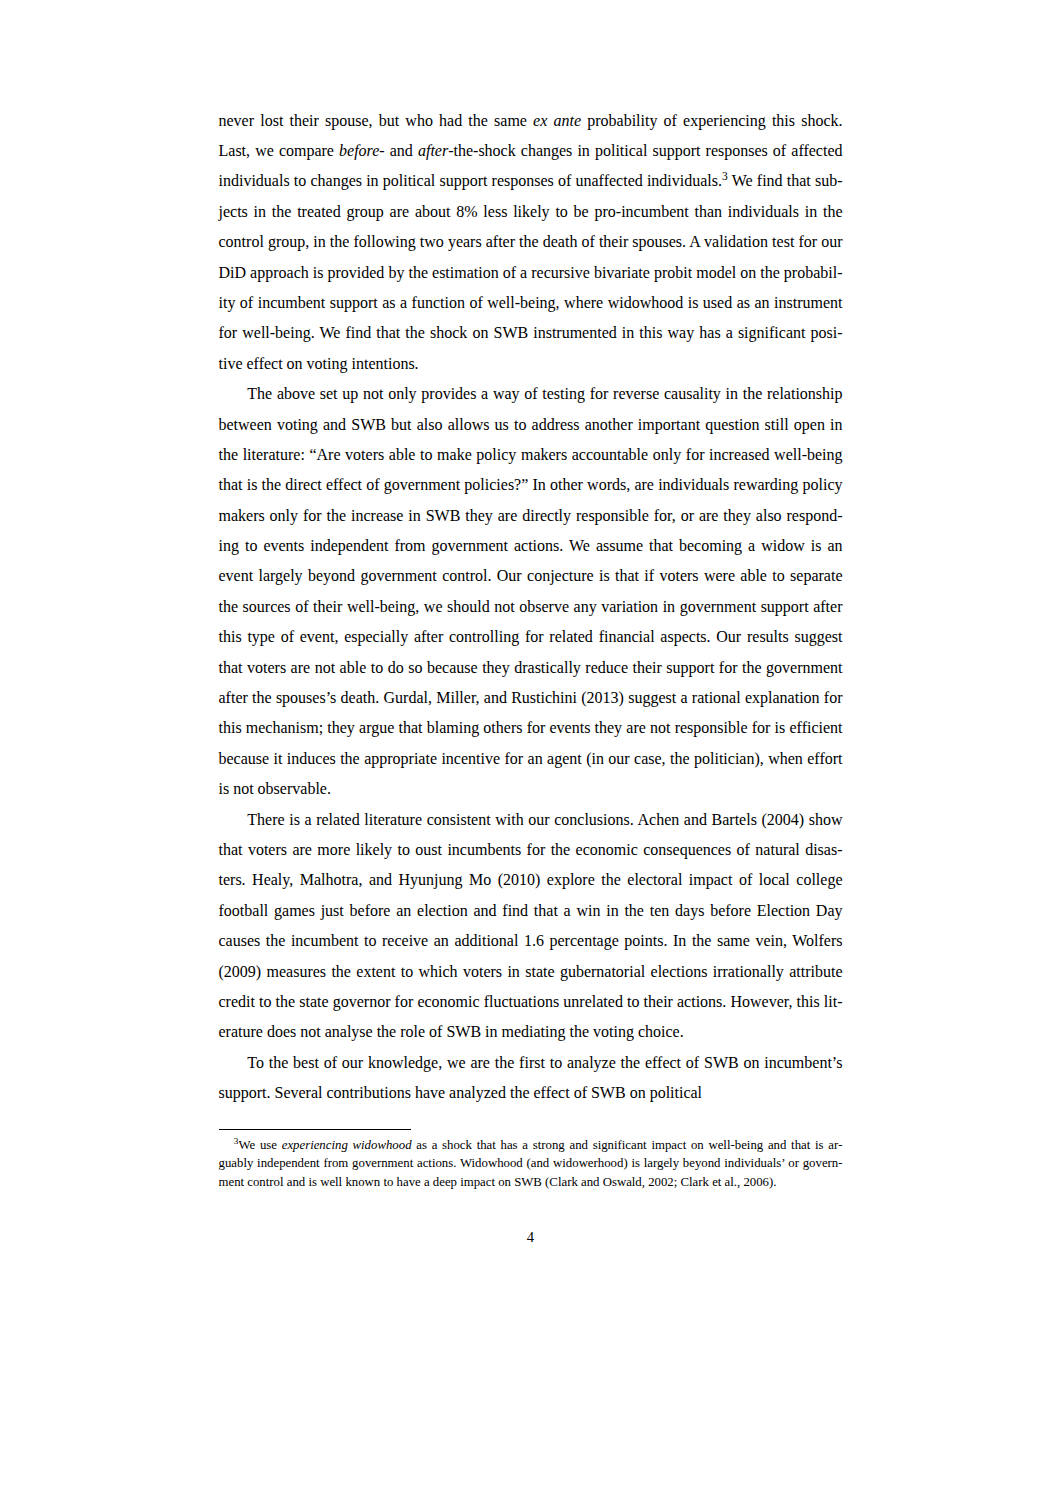never lost their spouse, but who had the same ex ante probability of experiencing this shock. Last, we compare before- and after-the-shock changes in political support responses of affected individuals to changes in political support responses of unaffected individuals.3 We find that subjects in the treated group are about 8% less likely to be pro-incumbent than individuals in the control group, in the following two years after the death of their spouses. A validation test for our DiD approach is provided by the estimation of a recursive bivariate probit model on the probability of incumbent support as a function of well-being, where widowhood is used as an instrument for well-being. We find that the shock on SWB instrumented in this way has a significant positive effect on voting intentions.
The above set up not only provides a way of testing for reverse causality in the relationship between voting and SWB but also allows us to address another important question still open in the literature: “Are voters able to make policy makers accountable only for increased well-being that is the direct effect of government policies?” In other words, are individuals rewarding policy makers only for the increase in SWB they are directly responsible for, or are they also responding to events independent from government actions. We assume that becoming a widow is an event largely beyond government control. Our conjecture is that if voters were able to separate the sources of their well-being, we should not observe any variation in government support after this type of event, especially after controlling for related financial aspects. Our results suggest that voters are not able to do so because they drastically reduce their support for the government after the spouses’s death. Gurdal, Miller, and Rustichini (2013) suggest a rational explanation for this mechanism; they argue that blaming others for events they are not responsible for is efficient because it induces the appropriate incentive for an agent (in our case, the politician), when effort is not observable.
There is a related literature consistent with our conclusions. Achen and Bartels (2004) show that voters are more likely to oust incumbents for the economic consequences of natural disasters. Healy, Malhotra, and Hyunjung Mo (2010) explore the electoral impact of local college football games just before an election and find that a win in the ten days before Election Day causes the incumbent to receive an additional 1.6 percentage points. In the same vein, Wolfers (2009) measures the extent to which voters in state gubernatorial elections irrationally attribute credit to the state governor for economic fluctuations unrelated to their actions. However, this literature does not analyse the role of SWB in mediating the voting choice.
To the best of our knowledge, we are the first to analyze the effect of SWB on incumbent’s support. Several contributions have analyzed the effect of SWB on political
3We use experiencing widowhood as a shock that has a strong and significant impact on well-being and that is arguably independent from government actions. Widowhood (and widowerhood) is largely beyond individuals’ or government control and is well known to have a deep impact on SWB (Clark and Oswald, 2002; Clark et al., 2006).
4